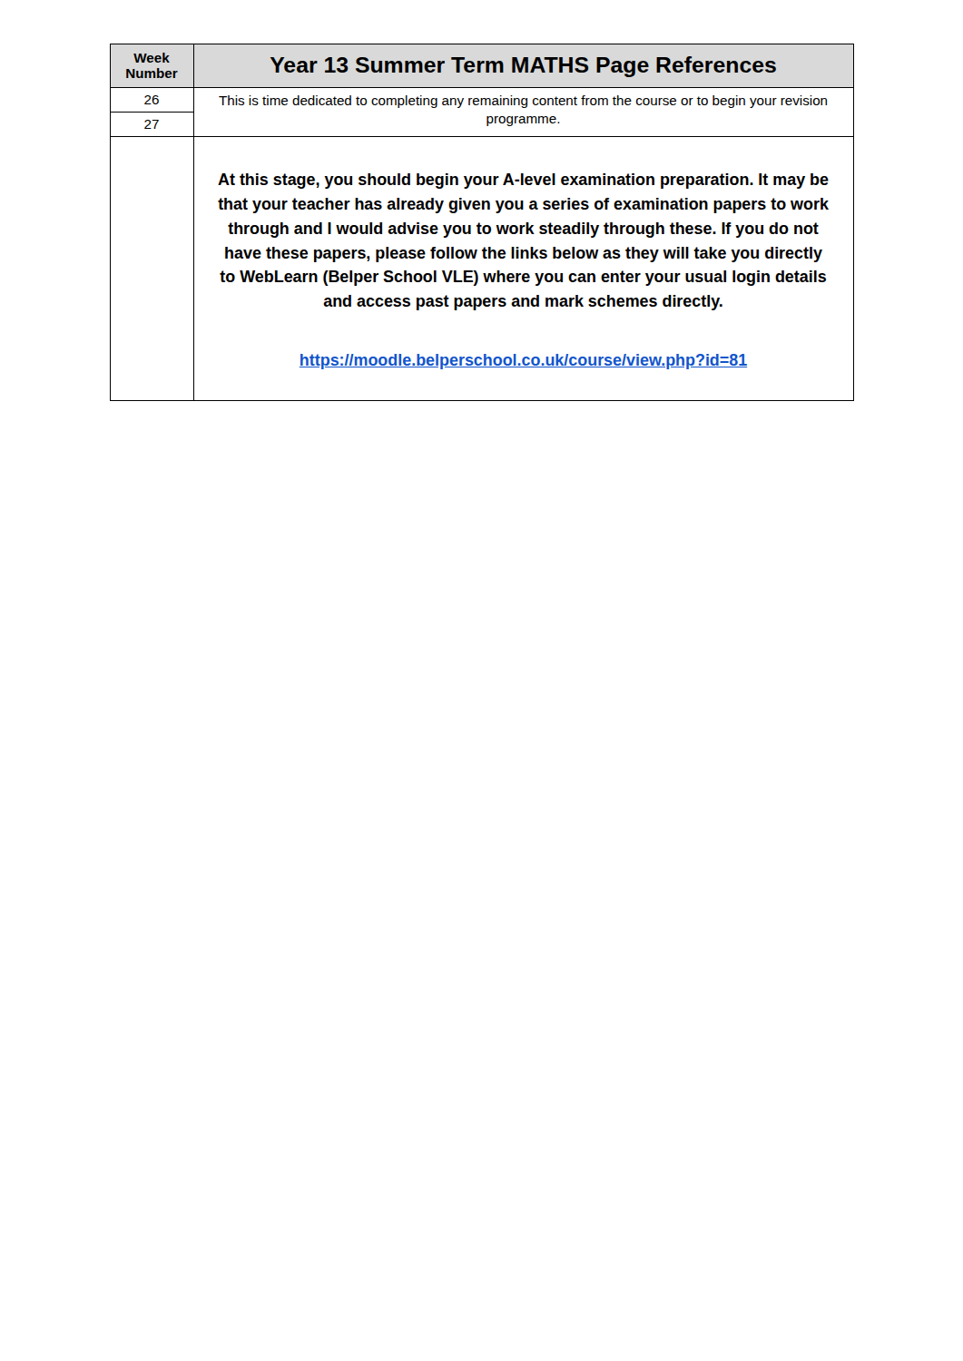| Week Number | Year 13 Summer Term MATHS Page References |
| --- | --- |
| 26 | This is time dedicated to completing any remaining content from the course or to begin your revision programme. |
| 27 |
| | At this stage, you should begin your A-level examination preparation. It may be that your teacher has already given you a series of examination papers to work through and I would advise you to work steadily through these. If you do not have these papers, please follow the links below as they will take you directly to WebLearn (Belper School VLE) where you can enter your usual login details and access past papers and mark schemes directly. https://moodle.belperschool.co.uk/course/view.php?id=81 |